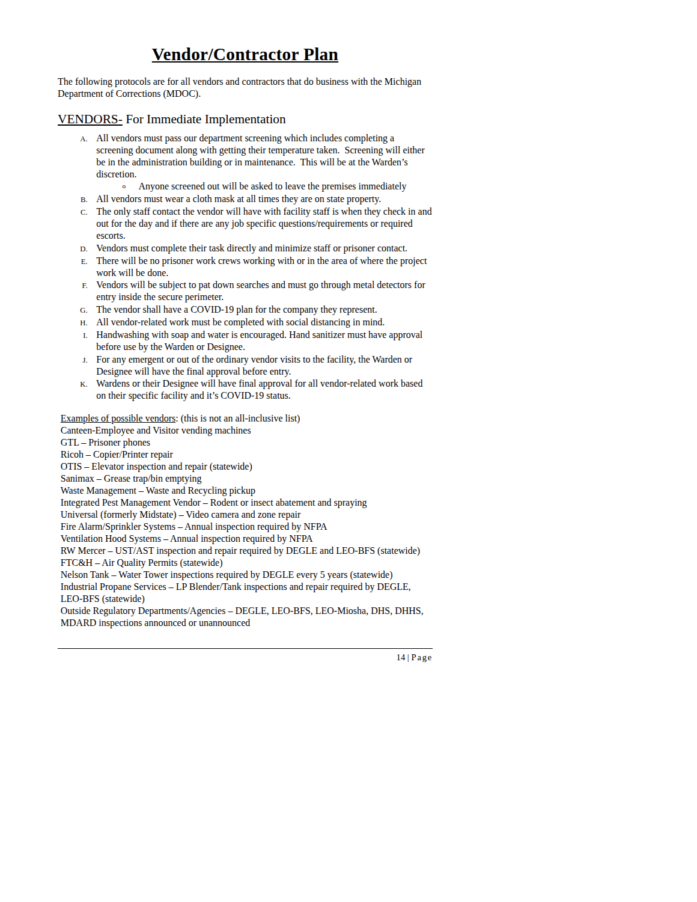Vendor/Contractor Plan
The following protocols are for all vendors and contractors that do business with the Michigan Department of Corrections (MDOC).
VENDORS- For Immediate Implementation
All vendors must pass our department screening which includes completing a screening document along with getting their temperature taken. Screening will either be in the administration building or in maintenance. This will be at the Warden’s discretion.
Anyone screened out will be asked to leave the premises immediately
All vendors must wear a cloth mask at all times they are on state property.
The only staff contact the vendor will have with facility staff is when they check in and out for the day and if there are any job specific questions/requirements or required escorts.
Vendors must complete their task directly and minimize staff or prisoner contact.
There will be no prisoner work crews working with or in the area of where the project work will be done.
Vendors will be subject to pat down searches and must go through metal detectors for entry inside the secure perimeter.
The vendor shall have a COVID-19 plan for the company they represent.
All vendor-related work must be completed with social distancing in mind.
Handwashing with soap and water is encouraged. Hand sanitizer must have approval before use by the Warden or Designee.
For any emergent or out of the ordinary vendor visits to the facility, the Warden or Designee will have the final approval before entry.
Wardens or their Designee will have final approval for all vendor-related work based on their specific facility and it’s COVID-19 status.
Examples of possible vendors: (this is not an all-inclusive list)
Canteen-Employee and Visitor vending machines
GTL – Prisoner phones
Ricoh – Copier/Printer repair
OTIS – Elevator inspection and repair (statewide)
Sanimax – Grease trap/bin emptying
Waste Management – Waste and Recycling pickup
Integrated Pest Management Vendor – Rodent or insect abatement and spraying
Universal (formerly Midstate) – Video camera and zone repair
Fire Alarm/Sprinkler Systems – Annual inspection required by NFPA
Ventilation Hood Systems – Annual inspection required by NFPA
RW Mercer – UST/AST inspection and repair required by DEGLE and LEO-BFS (statewide)
FTC&H – Air Quality Permits (statewide)
Nelson Tank – Water Tower inspections required by DEGLE every 5 years (statewide)
Industrial Propane Services – LP Blender/Tank inspections and repair required by DEGLE, LEO-BFS (statewide)
Outside Regulatory Departments/Agencies – DEGLE, LEO-BFS, LEO-Miosha, DHS, DHHS, MDARD inspections announced or unannounced
14 | Page